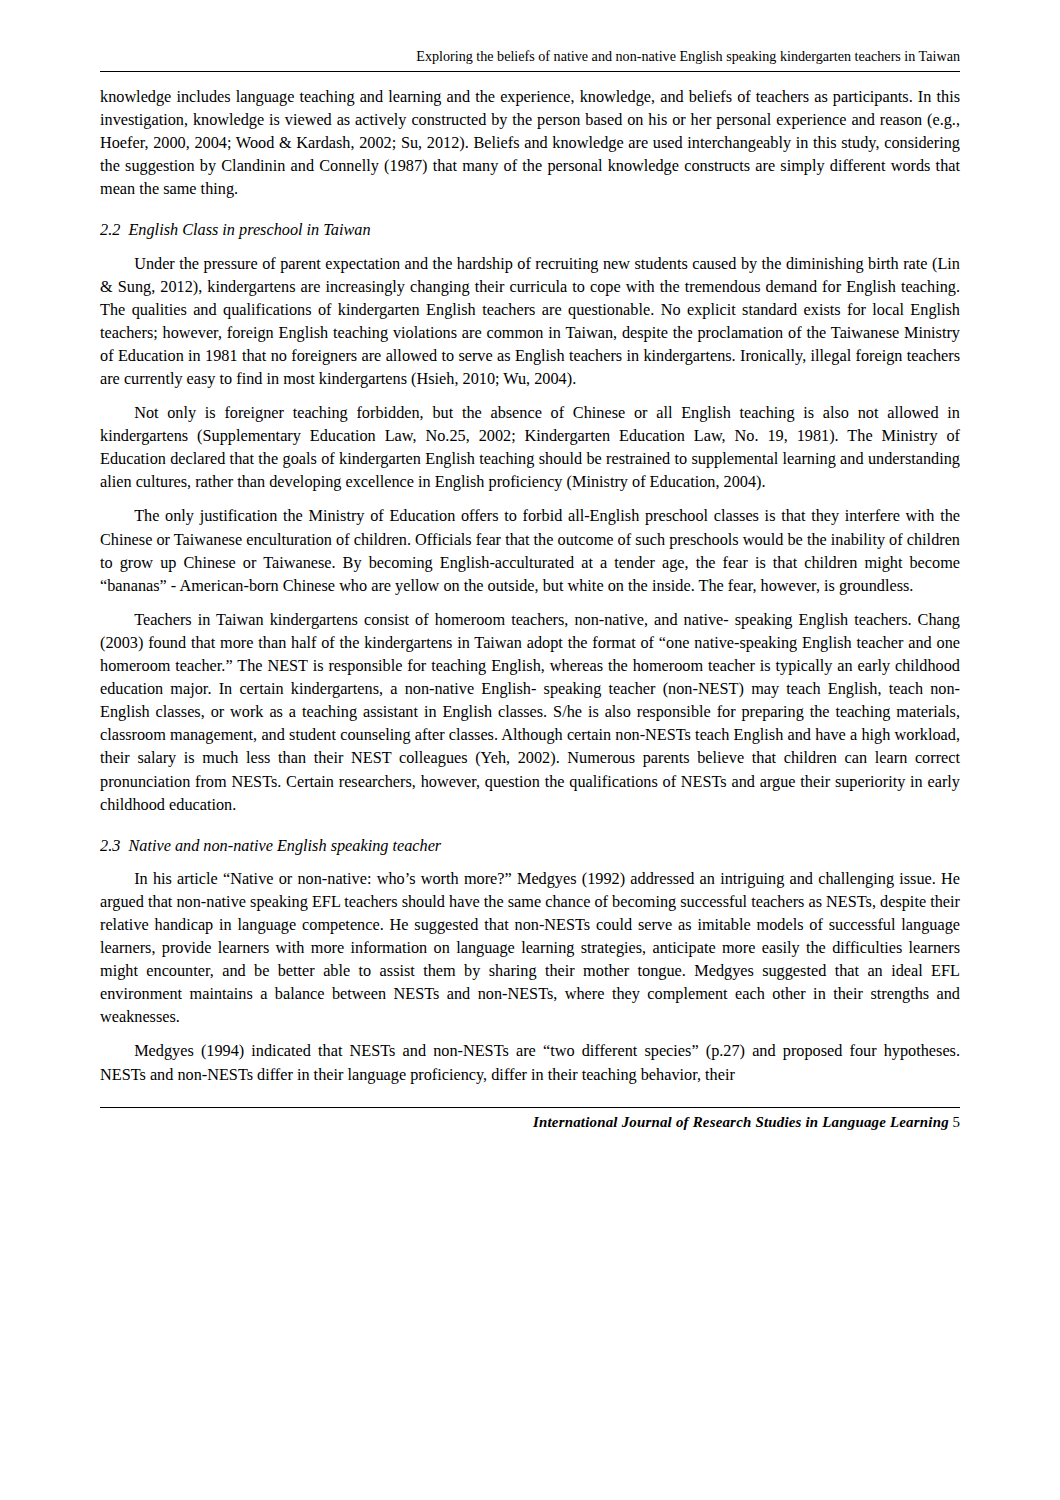Exploring the beliefs of native and non-native English speaking kindergarten teachers in Taiwan
knowledge includes language teaching and learning and the experience, knowledge, and beliefs of teachers as participants. In this investigation, knowledge is viewed as actively constructed by the person based on his or her personal experience and reason (e.g., Hoefer, 2000, 2004; Wood & Kardash, 2002; Su, 2012). Beliefs and knowledge are used interchangeably in this study, considering the suggestion by Clandinin and Connelly (1987) that many of the personal knowledge constructs are simply different words that mean the same thing.
2.2 English Class in preschool in Taiwan
Under the pressure of parent expectation and the hardship of recruiting new students caused by the diminishing birth rate (Lin & Sung, 2012), kindergartens are increasingly changing their curricula to cope with the tremendous demand for English teaching. The qualities and qualifications of kindergarten English teachers are questionable. No explicit standard exists for local English teachers; however, foreign English teaching violations are common in Taiwan, despite the proclamation of the Taiwanese Ministry of Education in 1981 that no foreigners are allowed to serve as English teachers in kindergartens. Ironically, illegal foreign teachers are currently easy to find in most kindergartens (Hsieh, 2010; Wu, 2004).
Not only is foreigner teaching forbidden, but the absence of Chinese or all English teaching is also not allowed in kindergartens (Supplementary Education Law, No.25, 2002; Kindergarten Education Law, No. 19, 1981). The Ministry of Education declared that the goals of kindergarten English teaching should be restrained to supplemental learning and understanding alien cultures, rather than developing excellence in English proficiency (Ministry of Education, 2004).
The only justification the Ministry of Education offers to forbid all-English preschool classes is that they interfere with the Chinese or Taiwanese enculturation of children. Officials fear that the outcome of such preschools would be the inability of children to grow up Chinese or Taiwanese. By becoming English-acculturated at a tender age, the fear is that children might become “bananas” - American-born Chinese who are yellow on the outside, but white on the inside. The fear, however, is groundless.
Teachers in Taiwan kindergartens consist of homeroom teachers, non-native, and native- speaking English teachers. Chang (2003) found that more than half of the kindergartens in Taiwan adopt the format of “one native-speaking English teacher and one homeroom teacher.” The NEST is responsible for teaching English, whereas the homeroom teacher is typically an early childhood education major. In certain kindergartens, a non-native English- speaking teacher (non-NEST) may teach English, teach non-English classes, or work as a teaching assistant in English classes. S/he is also responsible for preparing the teaching materials, classroom management, and student counseling after classes. Although certain non-NESTs teach English and have a high workload, their salary is much less than their NEST colleagues (Yeh, 2002). Numerous parents believe that children can learn correct pronunciation from NESTs. Certain researchers, however, question the qualifications of NESTs and argue their superiority in early childhood education.
2.3 Native and non-native English speaking teacher
In his article “Native or non-native: who’s worth more?” Medgyes (1992) addressed an intriguing and challenging issue. He argued that non-native speaking EFL teachers should have the same chance of becoming successful teachers as NESTs, despite their relative handicap in language competence. He suggested that non-NESTs could serve as imitable models of successful language learners, provide learners with more information on language learning strategies, anticipate more easily the difficulties learners might encounter, and be better able to assist them by sharing their mother tongue. Medgyes suggested that an ideal EFL environment maintains a balance between NESTs and non-NESTs, where they complement each other in their strengths and weaknesses.
Medgyes (1994) indicated that NESTs and non-NESTs are “two different species” (p.27) and proposed four hypotheses. NESTs and non-NESTs differ in their language proficiency, differ in their teaching behavior, their
International Journal of Research Studies in Language Learning 5